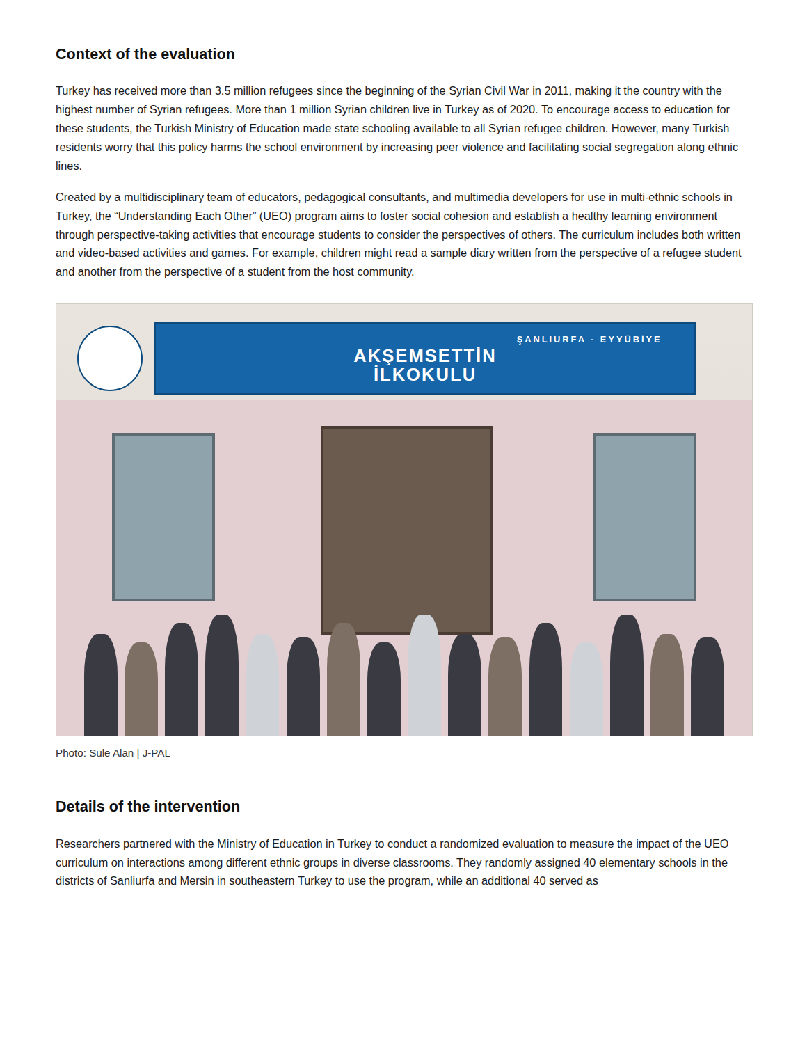Context of the evaluation
Turkey has received more than 3.5 million refugees since the beginning of the Syrian Civil War in 2011, making it the country with the highest number of Syrian refugees. More than 1 million Syrian children live in Turkey as of 2020. To encourage access to education for these students, the Turkish Ministry of Education made state schooling available to all Syrian refugee children. However, many Turkish residents worry that this policy harms the school environment by increasing peer violence and facilitating social segregation along ethnic lines.
Created by a multidisciplinary team of educators, pedagogical consultants, and multimedia developers for use in multi-ethnic schools in Turkey, the “Understanding Each Other” (UEO) program aims to foster social cohesion and establish a healthy learning environment through perspective-taking activities that encourage students to consider the perspectives of others. The curriculum includes both written and video-based activities and games. For example, children might read a sample diary written from the perspective of a refugee student and another from the perspective of a student from the host community.
ŞANLIURFA - EYYÜBİYE AKŞEMSETTİN
İLKOKULU
Photo: Sule Alan | J-PAL
Details of the intervention
Researchers partnered with the Ministry of Education in Turkey to conduct a randomized evaluation to measure the impact of the UEO curriculum on interactions among different ethnic groups in diverse classrooms. They randomly assigned 40 elementary schools in the districts of Sanliurfa and Mersin in southeastern Turkey to use the program, while an additional 40 served as